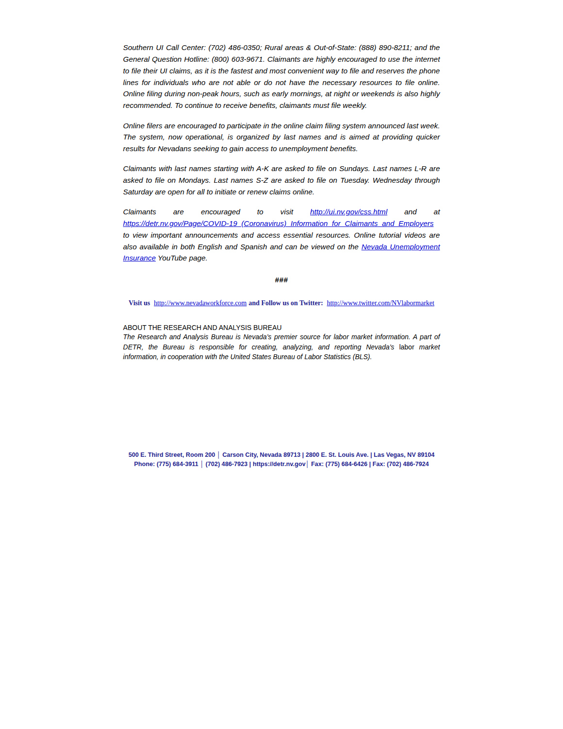Southern UI Call Center: (702) 486-0350; Rural areas & Out-of-State: (888) 890-8211; and the General Question Hotline: (800) 603-9671. Claimants are highly encouraged to use the internet to file their UI claims, as it is the fastest and most convenient way to file and reserves the phone lines for individuals who are not able or do not have the necessary resources to file online. Online filing during non-peak hours, such as early mornings, at night or weekends is also highly recommended. To continue to receive benefits, claimants must file weekly.
Online filers are encouraged to participate in the online claim filing system announced last week. The system, now operational, is organized by last names and is aimed at providing quicker results for Nevadans seeking to gain access to unemployment benefits.
Claimants with last names starting with A-K are asked to file on Sundays. Last names L-R are asked to file on Mondays. Last names S-Z are asked to file on Tuesday. Wednesday through Saturday are open for all to initiate or renew claims online.
Claimants are encouraged to visit http://ui.nv.gov/css.html and at https://detr.nv.gov/Page/COVID-19_(Coronavirus)_Information_for_Claimants_and_Employers to view important announcements and access essential resources. Online tutorial videos are also available in both English and Spanish and can be viewed on the Nevada Unemployment Insurance YouTube page.
###
Visit us http://www.nevadaworkforce.com and Follow us on Twitter: http://www.twitter.com/NVlabormarket
ABOUT THE RESEARCH AND ANALYSIS BUREAU
The Research and Analysis Bureau is Nevada’s premier source for labor market information. A part of DETR, the Bureau is responsible for creating, analyzing, and reporting Nevada’s labor market information, in cooperation with the United States Bureau of Labor Statistics (BLS).
500 E. Third Street, Room 200 │ Carson City, Nevada 89713 | 2800 E. St. Louis Ave. | Las Vegas, NV 89104
Phone: (775) 684-3911 │ (702) 486-7923 | https://detr.nv.gov│ Fax: (775) 684-6426 | Fax: (702) 486-7924